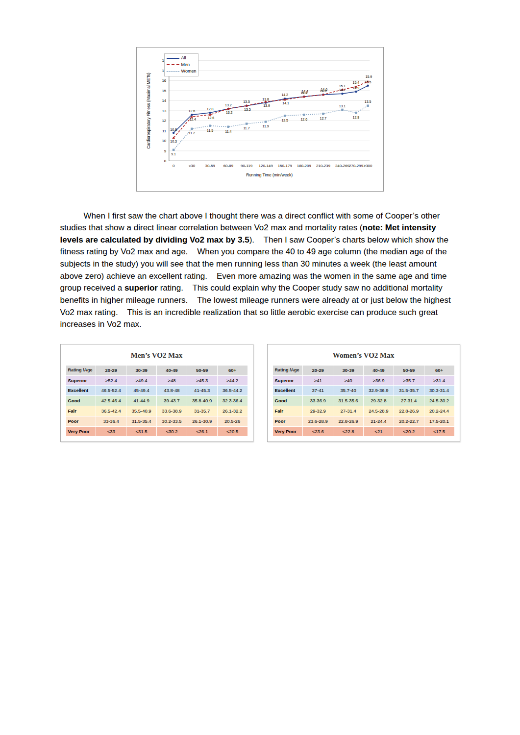All
Men
Women
18 17 16 15 14 13 12 11 10 9 8 Cardiorespiratory Fitness (Maximal METs) 0 <30 30-59 60-89 90-119 120-149 150-179 180-209 210-239 240-269 270-299 ≥300 Running Time (min/week) 10.8 12.6 12.8 13.2 13.5 13.8 14.2 14.4 14.6 14.7 14.9 15.5 10.3 12.4 12.6 13.2 13.5 13.9 14.1 14.4 14.6 15.1 15.4 15.9 9.1 11.2 11.5 11.4 11.7 11.9 12.5 12.6 12.7 13.1 12.8 13.5
When I first saw the chart above I thought there was a direct conflict with some of Cooper’s other studies that show a direct linear correlation between Vo2 max and mortality rates (note: Met intensity levels are calculated by dividing Vo2 max by 3.5). Then I saw Cooper’s charts below which show the fitness rating by Vo2 max and age. When you compare the 40 to 49 age column (the median age of the subjects in the study) you will see that the men running less than 30 minutes a week (the least amount above zero) achieve an excellent rating. Even more amazing was the women in the same age and time group received a superior rating. This could explain why the Cooper study saw no additional mortality benefits in higher mileage runners. The lowest mileage runners were already at or just below the highest Vo2 max rating. This is an incredible realization that so little aerobic exercise can produce such great increases in Vo2 max.
Men’s VO2 Max
| Rating /Age | 20-29 | 30-39 | 40-49 | 50-59 | 60+ |
| --- | --- | --- | --- | --- | --- |
| Superior | >52.4 | >49.4 | >48 | >45.3 | >44.2 |
| Excellent | 46.5-52.4 | 45-49.4 | 43.8-48 | 41-45.3 | 36.5-44.2 |
| Good | 42.5-46.4 | 41-44.9 | 39-43.7 | 35.8-40.9 | 32.3-36.4 |
| Fair | 36.5-42.4 | 35.5-40.9 | 33.6-38.9 | 31-35.7 | 26.1-32.2 |
| Poor | 33-36.4 | 31.5-35.4 | 30.2-33.5 | 26.1-30.9 | 20.5-26 |
| Very Poor | <33 | <31.5 | <30.2 | <26.1 | <20.5 |
Women’s VO2 Max
| Rating /Age | 20-29 | 30-39 | 40-49 | 50-59 | 60+ |
| --- | --- | --- | --- | --- | --- |
| Superior | >41 | >40 | >36.9 | >35.7 | >31.4 |
| Excellent | 37-41 | 35.7-40 | 32.9-36.9 | 31.5-35.7 | 30.3-31.4 |
| Good | 33-36.9 | 31.5-35.6 | 29-32.8 | 27-31.4 | 24.5-30.2 |
| Fair | 29-32.9 | 27-31.4 | 24.5-28.9 | 22.8-26.9 | 20.2-24.4 |
| Poor | 23.6-28.9 | 22.8-26.9 | 21-24.4 | 20.2-22.7 | 17.5-20.1 |
| Very Poor | <23.6 | <22.8 | <21 | <20.2 | <17.5 |